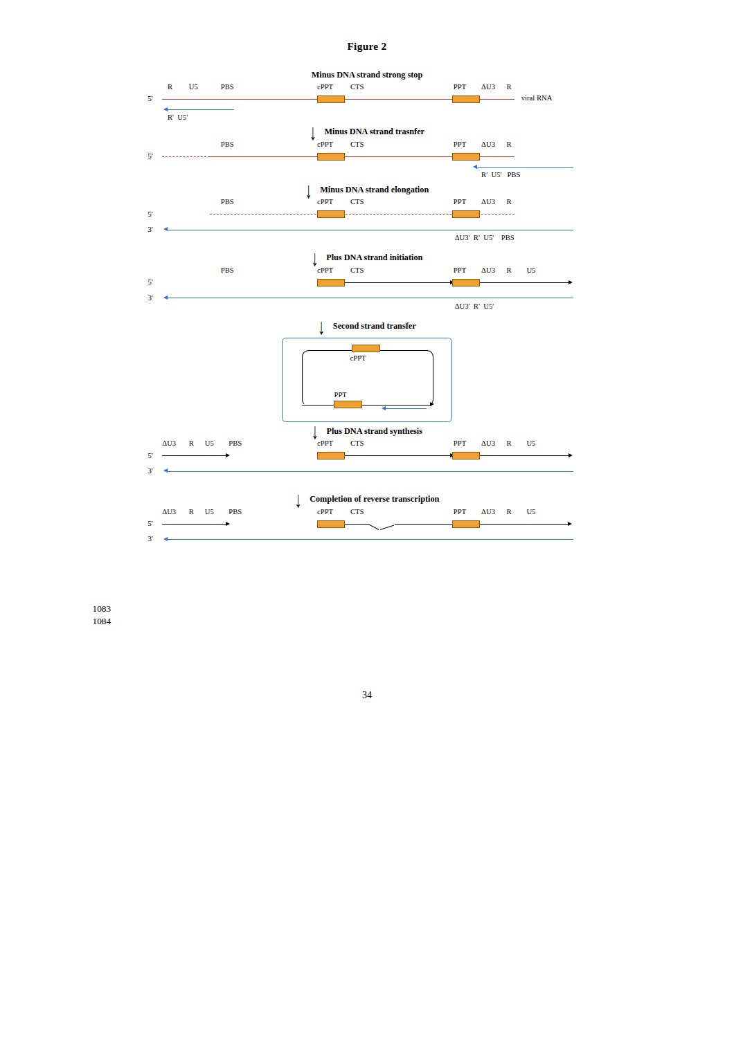1083
1084
Figure 2
Minus DNA strand strong stop
R U5 PBS cPPT CTS PPT ΔU3 R 5'
viral RNA
R' U5'
↓Minus DNA strand trasnfer
PBS cPPT CTS PPT ΔU3 R 5'
R' U5' PBS
↓Minus DNA strand elongation
PBS cPPT CTS PPT ΔU3 R 5'
3'
ΔU3' R' U5' PBS
↓Plus DNA strand initiation
PBS cPPT CTS PPT ΔU3 R U5 5'
3'
ΔU3' R' U5'
↓Second strand transfer
cPPT
PPT
↓Plus DNA strand synthesis
ΔU3 R U5 PBS cPPT CTS PPT ΔU3 R U5 5'
3'
↓Completion of reverse transcription
ΔU3 R U5 PBS cPPT CTS PPT ΔU3 R U5 5'
3'
34